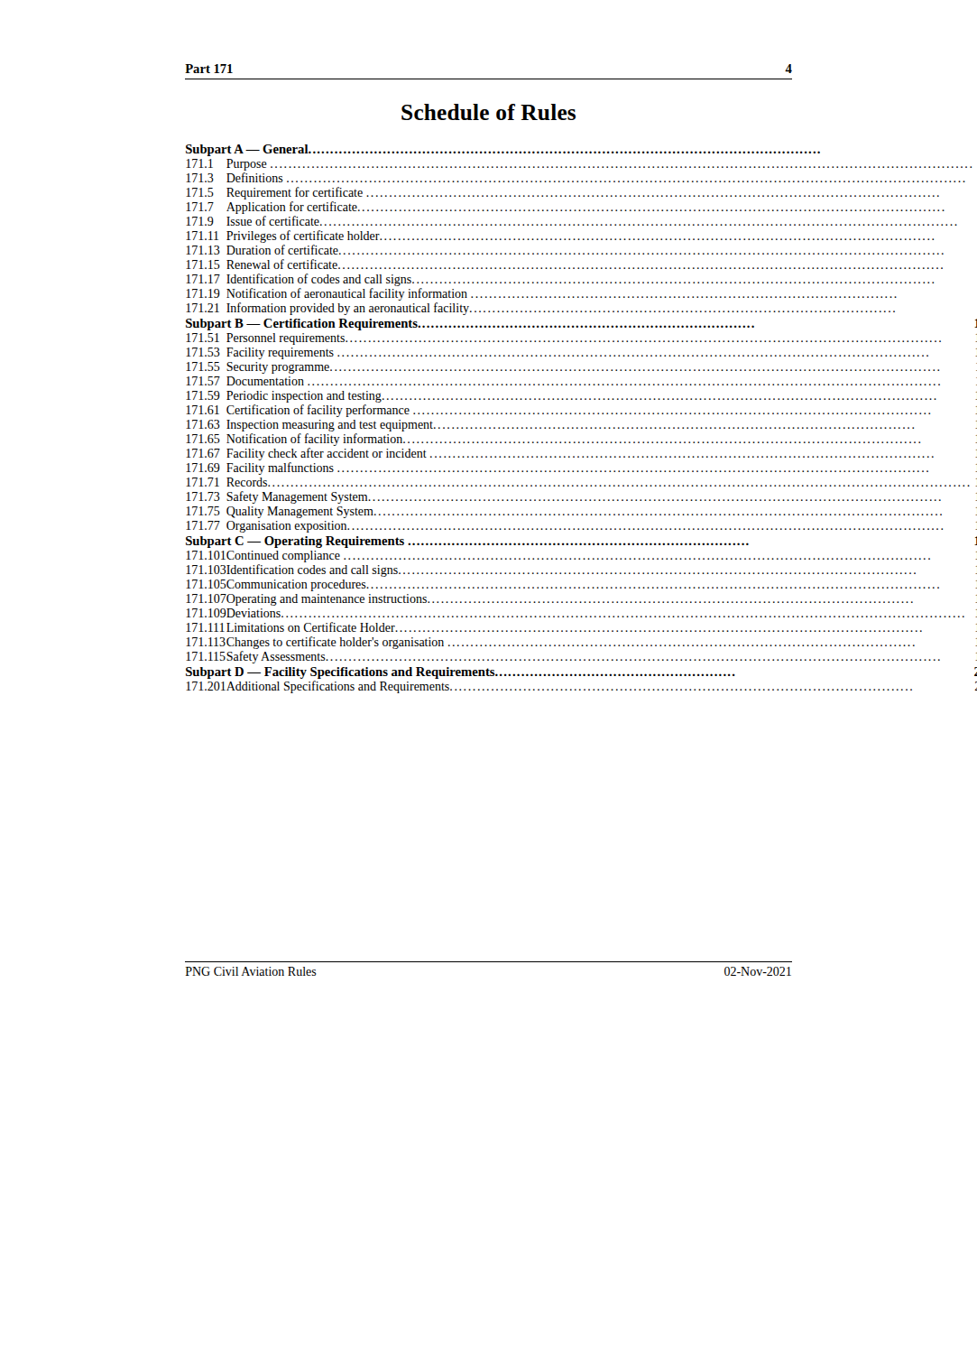Part 171
4
Schedule of Rules
| Subpart A — General ..................................................................................................................... | 6 |
| 171.1 | Purpose ......................................................................................................................................................... | 6 |
| 171.3 | Definitions .................................................................................................................................................... | 6 |
| 171.5 | Requirement for certificate ............................................................................................................................. | 7 |
| 171.7 | Application for certificate ................................................................................................................................ | 8 |
| 171.9 | Issue of certificate ........................................................................................................................................... | 8 |
| 171.11 | Privileges of certificate holder ......................................................................................................................... | 8 |
| 171.13 | Duration of certificate .................................................................................................................................... | 8 |
| 171.15 | Renewal of certificate .................................................................................................................................... | 8 |
| 171.17 | Identification of codes and call signs .................................................................................................................. | 9 |
| 171.19 | Notification of aeronautical facility information ............................................................................................. | 9 |
| 171.21 | Information provided by an aeronautical facility ............................................................................................. | 9 |
| Subpart B — Certification Requirements ............................................................................. | 10 |
| 171.51 | Personnel requirements .................................................................................................................................. | 10 |
| 171.53 | Facility requirements ................................................................................................................................. | 10 |
| 171.55 | Security programme ..................................................................................................................................... | 11 |
| 171.57 | Documentation .......................................................................................................................................... | 11 |
| 171.59 | Periodic inspection and testing ......................................................................................................................... | 12 |
| 171.61 | Certification of facility performance ................................................................................................................. | 12 |
| 171.63 | Inspection measuring and test equipment ......................................................................................................... | 12 |
| 171.65 | Notification of facility information ................................................................................................................. | 13 |
| 171.67 | Facility check after accident or incident .............................................................................................................. | 14 |
| 171.69 | Facility malfunctions ................................................................................................................................. | 14 |
| 171.71 | Records ......................................................................................................................................................... | 14 |
| 171.73 | Safety Management System ............................................................................................................................. | 15 |
| 171.75 | Quality Management System ............................................................................................................................ | 15 |
| 171.77 | Organisation exposition .................................................................................................................................. | 15 |
| Subpart C — Operating Requirements .............................................................................. | 17 |
| 171.101 | Continued compliance ................................................................................................................................ | 17 |
| 171.103 | Identification codes and call signs ................................................................................................................. | 17 |
| 171.105 | Communication procedures ............................................................................................................................. | 17 |
| 171.107 | Operating and maintenance instructions .......................................................................................................... | 17 |
| 171.109 | Deviations ..................................................................................................................................................... | 18 |
| 171.111 | Limitations on Certificate Holder ................................................................................................................... | 18 |
| 171.113 | Changes to certificate holder's organisation ...................................................................................................... | 18 |
| 171.115 | Safety Assessments ...................................................................................................................................... | 19 |
| Subpart D — Facility Specifications and Requirements ....................................................... | 20 |
| 171.201 | Additional Specifications and Requirements ..................................................................................................... | 20 |
PNG Civil Aviation Rules
02-Nov-2021